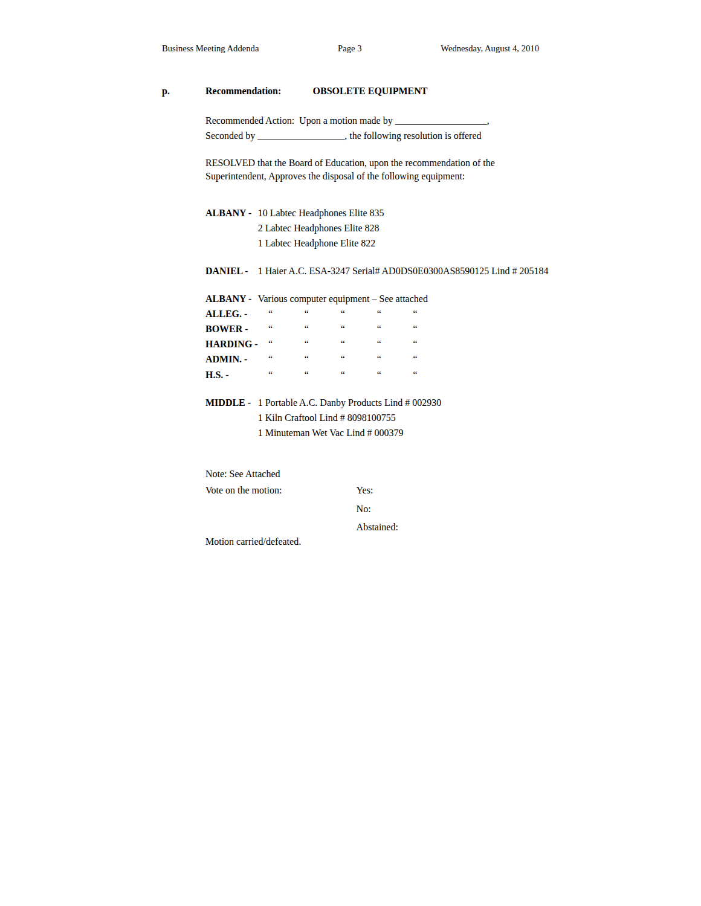Business Meeting Addenda
Page 3
Wednesday, August 4, 2010
p.
Recommendation: OBSOLETE EQUIPMENT
Recommended Action: Upon a motion made by ___________________,
Seconded by __________________, the following resolution is offered
RESOLVED that the Board of Education, upon the recommendation of the Superintendent, Approves the disposal of the following equipment:
| ALBANY - | 10 Labtec Headphones Elite 835 |
| | 2 Labtec Headphones Elite 828 |
| | 1 Labtec Headphone Elite 822 |
| DANIEL - | 1 Haier A.C. ESA-3247 Serial# AD0DS0E0300AS8590125 Lind # 205184 |
| ALBANY - | Various computer equipment – See attached |
| ALLEG. - | “““““ |
| BOWER - | “““““ |
| HARDING - | “““““ |
| ADMIN. - | “““““ |
| H.S. - | “““““ |
| MIDDLE - | 1 Portable A.C. Danby Products Lind # 002930 |
| | 1 Kiln Craftool Lind # 8098100755 |
| | 1 Minuteman Wet Vac Lind # 000379 |
Note: See Attached
Vote on the motion:
Yes:
No:
Abstained:
Motion carried/defeated.